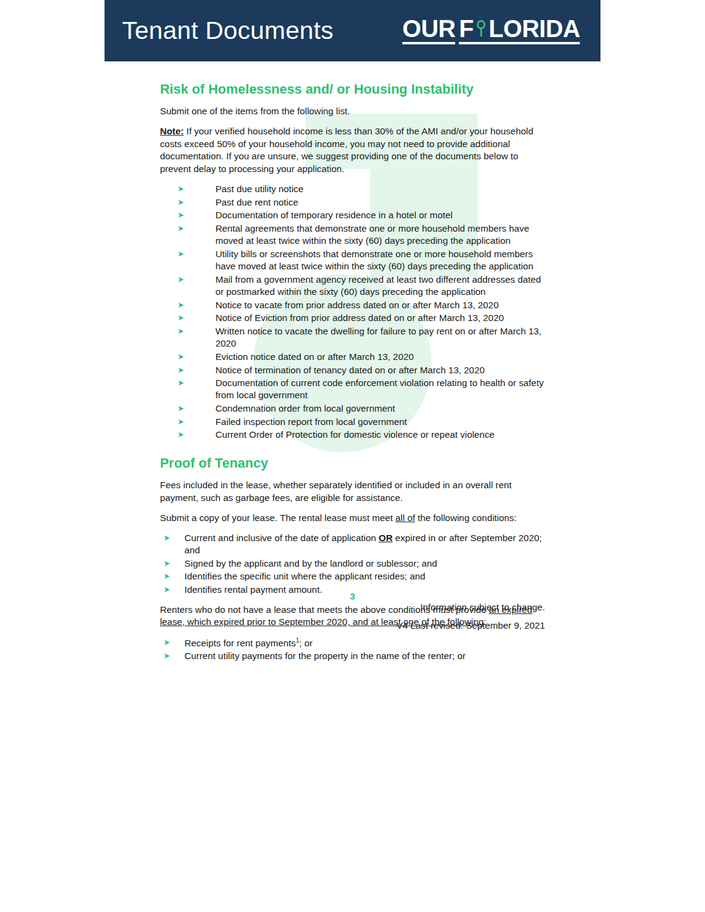Tenant Documents
OUR F LORIDA
Risk of Homelessness and/ or Housing Instability
Submit one of the items from the following list.
Note: If your verified household income is less than 30% of the AMI and/or your household costs exceed 50% of your household income, you may not need to provide additional documentation. If you are unsure, we suggest providing one of the documents below to prevent delay to processing your application.
Past due utility notice
Past due rent notice
Documentation of temporary residence in a hotel or motel
Rental agreements that demonstrate one or more household members have moved at least twice within the sixty (60) days preceding the application
Utility bills or screenshots that demonstrate one or more household members have moved at least twice within the sixty (60) days preceding the application
Mail from a government agency received at least two different addresses dated or postmarked within the sixty (60) days preceding the application
Notice to vacate from prior address dated on or after March 13, 2020
Notice of Eviction from prior address dated on or after March 13, 2020
Written notice to vacate the dwelling for failure to pay rent on or after March 13, 2020
Eviction notice dated on or after March 13, 2020
Notice of termination of tenancy dated on or after March 13, 2020
Documentation of current code enforcement violation relating to health or safety from local government
Condemnation order from local government
Failed inspection report from local government
Current Order of Protection for domestic violence or repeat violence
Proof of Tenancy
Fees included in the lease, whether separately identified or included in an overall rent payment, such as garbage fees, are eligible for assistance.
Submit a copy of your lease. The rental lease must meet all of the following conditions:
Current and inclusive of the date of application OR expired in or after September 2020; and
Signed by the applicant and by the landlord or sublessor; and
Identifies the specific unit where the applicant resides; and
Identifies rental payment amount.
Renters who do not have a lease that meets the above conditions must provide an expired lease, which expired prior to September 2020, and at least one of the following:
Receipts for rent payments1; or
Current utility payments for the property in the name of the renter; or
3
Information subject to change.
V4 Last revised: September 9, 2021